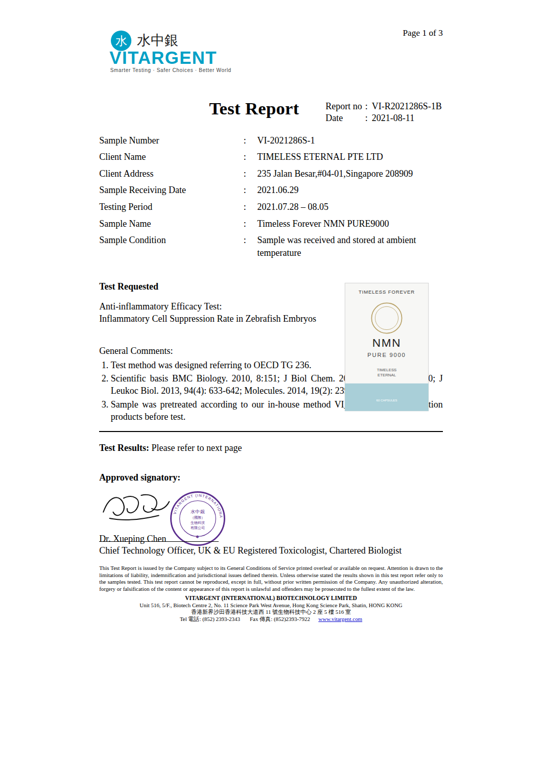Page 1 of 3
Test Report
| Report no | : | VI-R2021286S-1B |
| Date | : | 2021-08-11 |
| Sample Number | : | VI-2021286S-1 |
| Client Name | : | TIMELESS ETERNAL PTE LTD |
| Client Address | : | 235 Jalan Besar,#04-01,Singapore 208909 |
| Sample Receiving Date | : | 2021.06.29 |
| Testing Period | : | 2021.07.28 – 08.05 |
| Sample Name | : | Timeless Forever NMN PURE9000 |
| Sample Condition | : | Sample was received and stored at ambient temperature |
Test Requested
Anti-inflammatory Efficacy Test:
Inflammatory Cell Suppression Rate in Zebrafish Embryos
General Comments:
Test method was designed referring to OECD TG 236.
Scientific basis BMC Biology. 2010, 8:151; J Biol Chem. 2012, 287: 25353-25360; J Leukoc Biol. 2013, 94(4): 633-642; Molecules. 2014, 19(2): 2390-2409, 14: 721-721.
Sample was pretreated according to our in-house method VI_SOP_002 as body lotion products before test.
Test Results: Please refer to next page
Approved signatory:
Dr. Xueping Chen
Chief Technology Officer, UK & EU Registered Toxicologist, Chartered Biologist
This Test Report is issued by the Company subject to its General Conditions of Service printed overleaf or available on request. Attention is drawn to the limitations of liability, indemnification and jurisdictional issues defined therein. Unless otherwise stated the results shown in this test report refer only to the samples tested. This test report cannot be reproduced, except in full, without prior written permission of the Company. Any unauthorized alteration, forgery or falsification of the content or appearance of this report is unlawful and offenders may be prosecuted to the fullest extent of the law.
VITARGENT (INTERNATIONAL) BIOTECHNOLOGY LIMITED
Unit 516, 5/F., Biotech Centre 2, No. 11 Science Park West Avenue, Hong Kong Science Park, Shatin, HONG KONG
香港新界沙田香港科技大道西 11 號生物科技中心 2 座 5 樓 516 室
Tel 電話: (852) 2393-2343 Fax 傳真: (852)2393-7922 www.vitargent.com